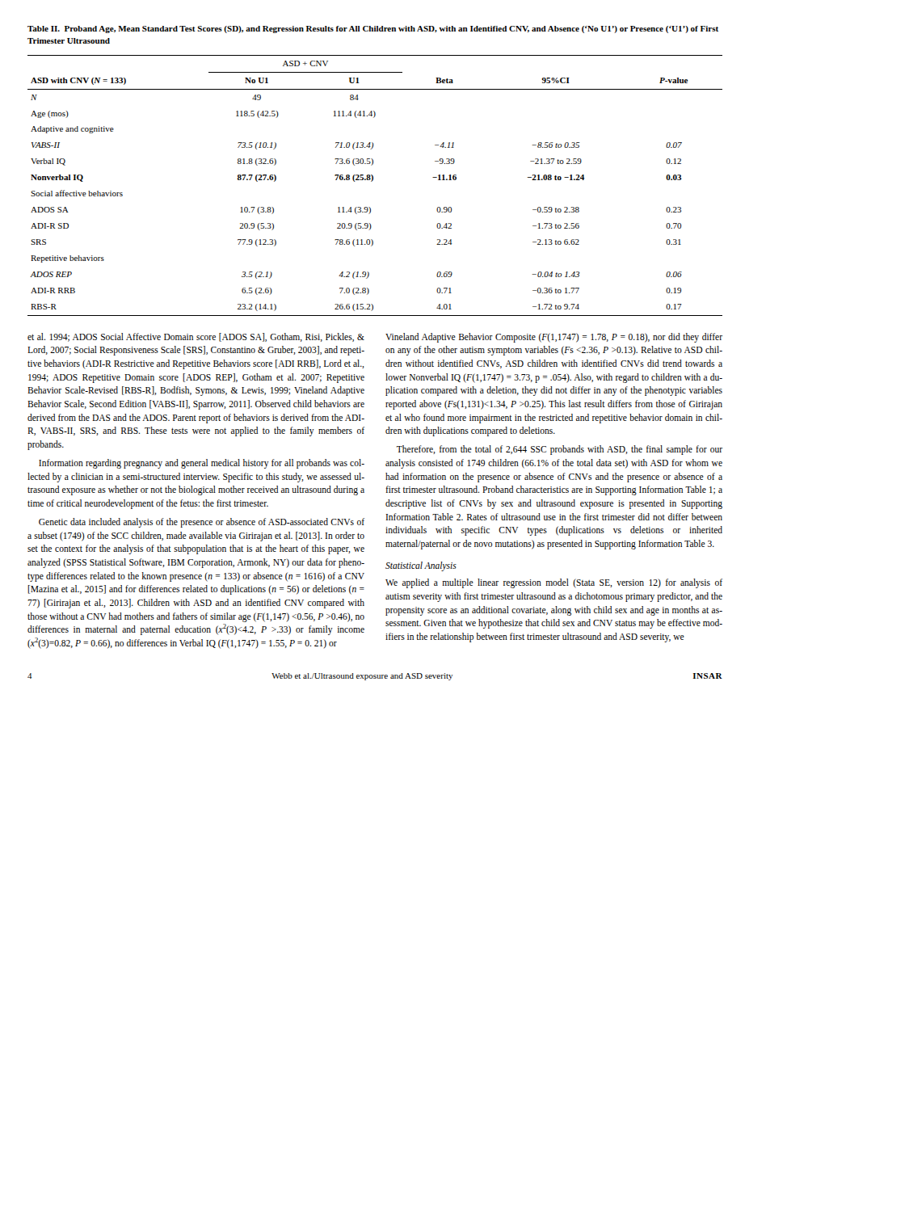Table II. Proband Age, Mean Standard Test Scores (SD), and Regression Results for All Children with ASD, with an Identified CNV, and Absence (‘No U1’) or Presence (‘U1’) of First Trimester Ultrasound
| | ASD + CNV | | | |
| ASD with CNV ( N = 133) | No U1 | U1 | Beta | 95%CI | P -value |
| N | 49 | 84 | | | |
| Age (mos) | 118.5 (42.5) | 111.4 (41.4) | | | |
| Adaptive and cognitive | | | | | |
| VABS-II | 73.5 (10.1) | 71.0 (13.4) | −4.11 | −8.56 to 0.35 | 0.07 |
| Verbal IQ | 81.8 (32.6) | 73.6 (30.5) | −9.39 | −21.37 to 2.59 | 0.12 |
| Nonverbal IQ | 87.7 (27.6) | 76.8 (25.8) | −11.16 | −21.08 to −1.24 | 0.03 |
| Social affective behaviors | | | | | |
| ADOS SA | 10.7 (3.8) | 11.4 (3.9) | 0.90 | −0.59 to 2.38 | 0.23 |
| ADI-R SD | 20.9 (5.3) | 20.9 (5.9) | 0.42 | −1.73 to 2.56 | 0.70 |
| SRS | 77.9 (12.3) | 78.6 (11.0) | 2.24 | −2.13 to 6.62 | 0.31 |
| Repetitive behaviors | | | | | |
| ADOS REP | 3.5 (2.1) | 4.2 (1.9) | 0.69 | −0.04 to 1.43 | 0.06 |
| ADI-R RRB | 6.5 (2.6) | 7.0 (2.8) | 0.71 | −0.36 to 1.77 | 0.19 |
| RBS-R | 23.2 (14.1) | 26.6 (15.2) | 4.01 | −1.72 to 9.74 | 0.17 |
et al. 1994; ADOS Social Affective Domain score [ADOS SA], Gotham, Risi, Pickles, & Lord, 2007; Social Responsiveness Scale [SRS], Constantino & Gruber, 2003], and repetitive behaviors (ADI-R Restrictive and Repetitive Behaviors score [ADI RRB], Lord et al., 1994; ADOS Repetitive Domain score [ADOS REP], Gotham et al. 2007; Repetitive Behavior Scale-Revised [RBS-R], Bodfish, Symons, & Lewis, 1999; Vineland Adaptive Behavior Scale, Second Edition [VABS-II], Sparrow, 2011]. Observed child behaviors are derived from the DAS and the ADOS. Parent report of behaviors is derived from the ADI-R, VABS-II, SRS, and RBS. These tests were not applied to the family members of probands.
Information regarding pregnancy and general medical history for all probands was collected by a clinician in a semi-structured interview. Specific to this study, we assessed ultrasound exposure as whether or not the biological mother received an ultrasound during a time of critical neurodevelopment of the fetus: the first trimester.
Genetic data included analysis of the presence or absence of ASD-associated CNVs of a subset (1749) of the SCC children, made available via Girirajan et al. [2013]. In order to set the context for the analysis of that subpopulation that is at the heart of this paper, we analyzed (SPSS Statistical Software, IBM Corporation, Armonk, NY) our data for phenotype differences related to the known presence (n = 133) or absence (n = 1616) of a CNV [Mazina et al., 2015] and for differences related to duplications (n = 56) or deletions (n = 77) [Girirajan et al., 2013]. Children with ASD and an identified CNV compared with those without a CNV had mothers and fathers of similar age (F(1,147) <0.56, P >0.46), no differences in maternal and paternal education (x2(3)<4.2, P >.33) or family income (x2(3)=0.82, P = 0.66), no differences in Verbal IQ (F(1,1747) = 1.55, P = 0. 21) or
Vineland Adaptive Behavior Composite (F(1,1747) = 1.78, P = 0.18), nor did they differ on any of the other autism symptom variables (Fs <2.36, P >0.13). Relative to ASD children without identified CNVs, ASD children with identified CNVs did trend towards a lower Nonverbal IQ (F(1,1747) = 3.73, p = .054). Also, with regard to children with a duplication compared with a deletion, they did not differ in any of the phenotypic variables reported above (Fs(1,131)<1.34, P >0.25). This last result differs from those of Girirajan et al who found more impairment in the restricted and repetitive behavior domain in children with duplications compared to deletions.
Therefore, from the total of 2,644 SSC probands with ASD, the final sample for our analysis consisted of 1749 children (66.1% of the total data set) with ASD for whom we had information on the presence or absence of CNVs and the presence or absence of a first trimester ultrasound. Proband characteristics are in Supporting Information Table 1; a descriptive list of CNVs by sex and ultrasound exposure is presented in Supporting Information Table 2. Rates of ultrasound use in the first trimester did not differ between individuals with specific CNV types (duplications vs deletions or inherited maternal/paternal or de novo mutations) as presented in Supporting Information Table 3.
Statistical Analysis
We applied a multiple linear regression model (Stata SE, version 12) for analysis of autism severity with first trimester ultrasound as a dichotomous primary predictor, and the propensity score as an additional covariate, along with child sex and age in months at assessment. Given that we hypothesize that child sex and CNV status may be effective modifiers in the relationship between first trimester ultrasound and ASD severity, we
4
Webb et al./Ultrasound exposure and ASD severity
INSAR